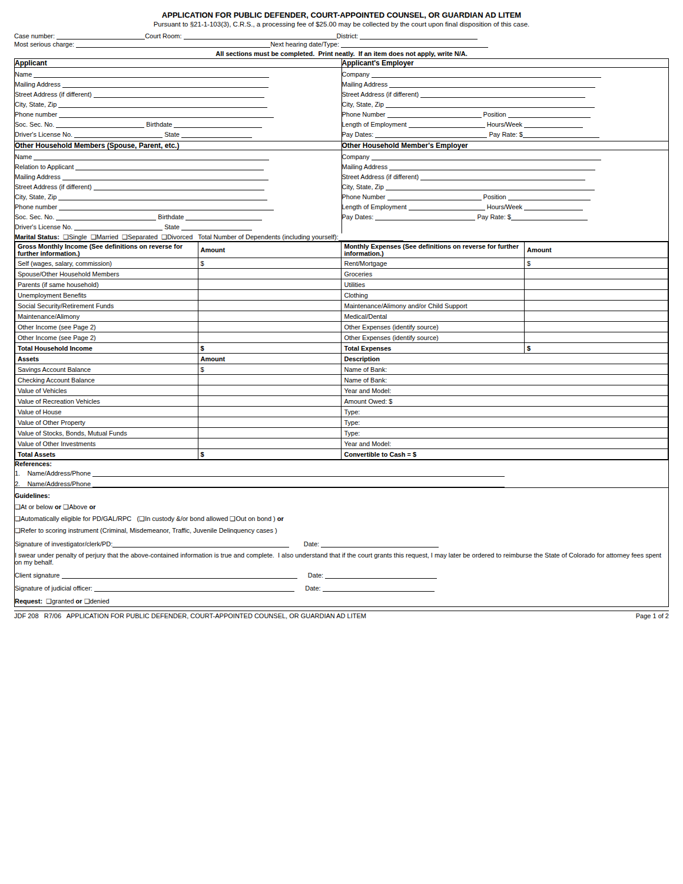APPLICATION FOR PUBLIC DEFENDER, COURT-APPOINTED COUNSEL, OR GUARDIAN AD LITEM
Pursuant to §21-1-103(3), C.R.S., a processing fee of $25.00 may be collected by the court upon final disposition of this case.
Case number: Court Room: District:
Most serious charge: Next hearing date/Type:
All sections must be completed. Print neatly. If an item does not apply, write N/A.
| Applicant | Applicant's Employer |
| Name Mailing Address Street Address (if different) City, State, Zip Phone number Soc. Sec. No. Birthdate Driver's License No. State | Company Mailing Address Street Address (if different) City, State, Zip Phone Number Position Length of Employment Hours/Week Pay Dates: Pay Rate: $ |
| Other Household Members (Spouse, Parent, etc.) | Other Household Member's Employer |
| Name Relation to Applicant Mailing Address Street Address (if different) City, State, Zip Phone number Soc. Sec. No. Birthdate Driver's License No. State | Company Mailing Address Street Address (if different) City, State, Zip Phone Number Position Length of Employment Hours/Week Pay Dates: Pay Rate: $ |
| Marital Status: ❑ Single ❑ Married ❑ Separated ❑ Divorced Total Number of Dependents (including yourself): |
| / Gross Monthly Income (See definitions on reverse for further information.) / Amount / Monthly Expenses (See definitions on reverse for further information.) / Amount / / --- / --- / --- / --- / / Self (wages, salary, commission) / $ / Rent/Mortgage / $ / / Spouse/Other Household Members / / Groceries / / / Parents (if same household) / / Utilities / / / Unemployment Benefits / / Clothing / / / Social Security/Retirement Funds / / Maintenance/Alimony and/or Child Support / / / Maintenance/Alimony / / Medical/Dental / / / Other Income (see Page 2) / / Other Expenses (identify source) / / / Other Income (see Page 2) / / Other Expenses (identify source) / / / Total Household Income / $ / Total Expenses / $ / / Assets / Amount / Description / / Savings Account Balance / $ / Name of Bank: / / Checking Account Balance / / Name of Bank: / / Value of Vehicles / / Year and Model: / / Value of Recreation Vehicles / / Amount Owed: $ / / Value of House / / Type: / / Value of Other Property / / Type: / / Value of Stocks, Bonds, Mutual Funds / / Type: / / Value of Other Investments / / Year and Model: / / Total Assets / $ / Convertible to Cash = $ / |
| References: 1. Name/Address/Phone 2. Name/Address/Phone |
| Guidelines: ❑ At or below or ❑ Above or ❑ Automatically eligible for PD/GAL/RPC ( ❑ In custody &/or bond allowed ❑ Out on bond ) or ❑ Refer to scoring instrument (Criminal, Misdemeanor, Traffic, Juvenile Delinquency cases ) Signature of investigator/clerk/PD: Date: |
| I swear under penalty of perjury that the above-contained information is true and complete. I also understand that if the court grants this request, I may later be ordered to reimburse the State of Colorado for attorney fees spent on my behalf. |
| Client signature Date: Signature of judicial officer: Date: Request: ❑ granted or ❑ denied |
Page 1 of 2 JDF 208 R7/06 APPLICATION FOR PUBLIC DEFENDER, COURT-APPOINTED COUNSEL, OR GUARDIAN AD LITEM